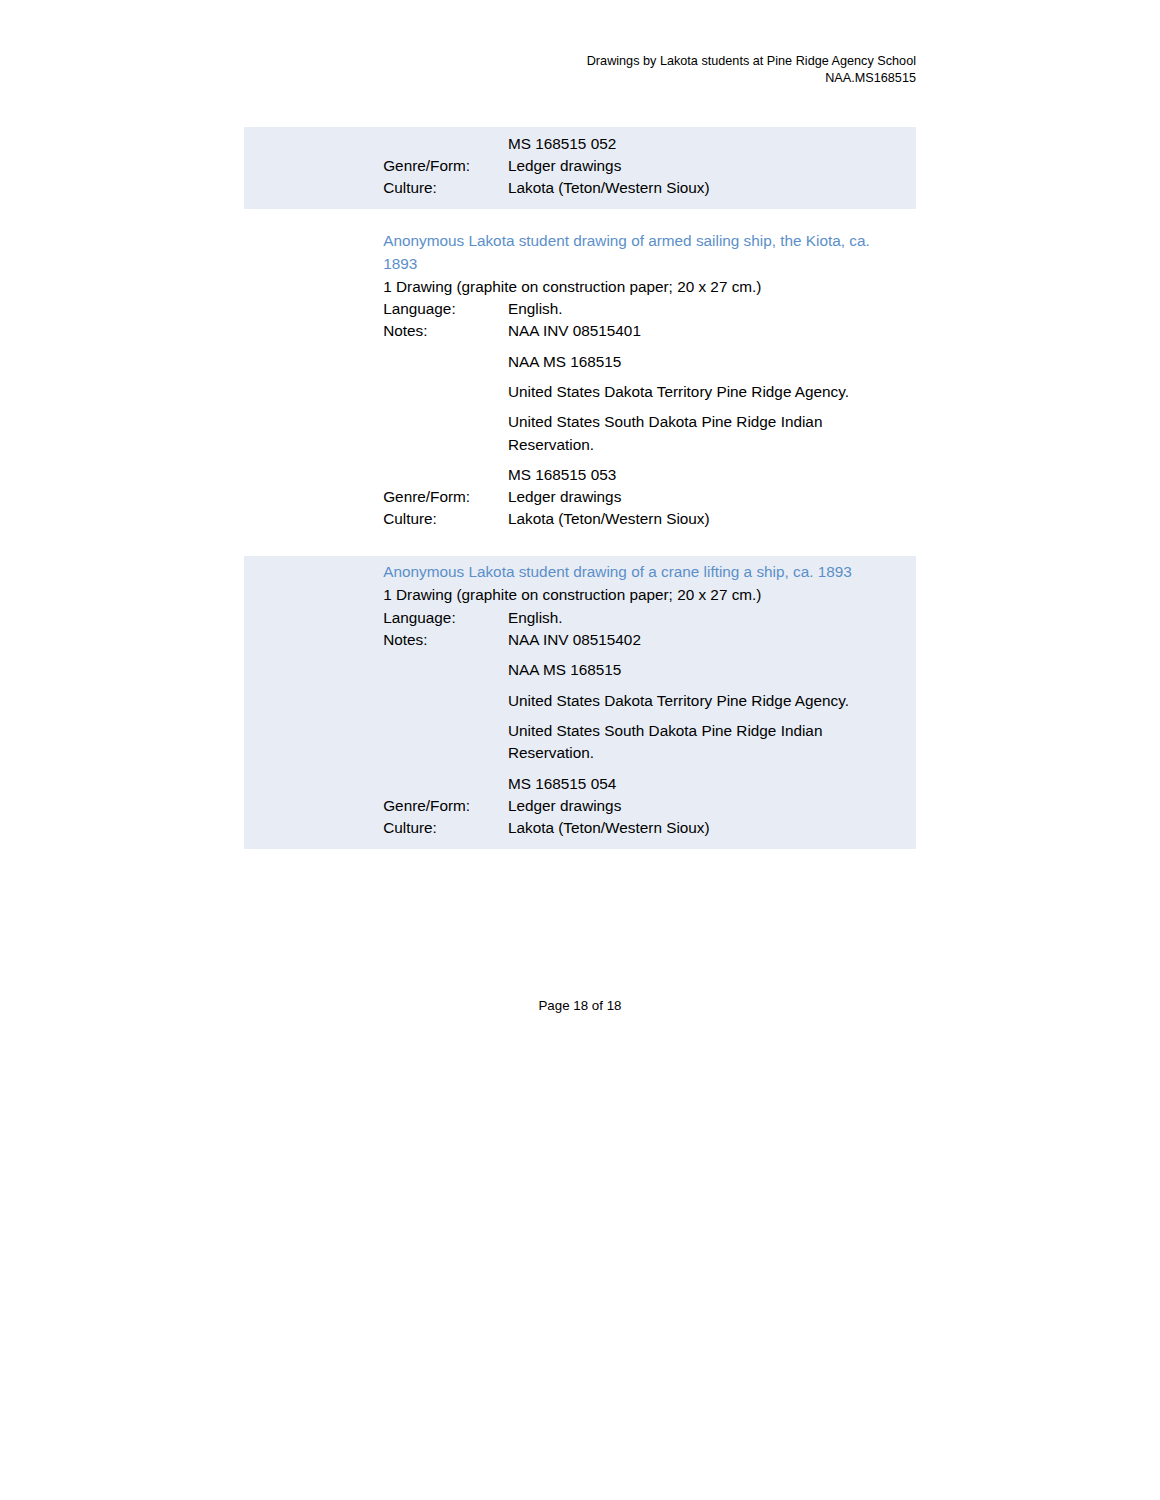Drawings by Lakota students at Pine Ridge Agency School
NAA.MS168515
| | MS 168515 052 |
| Genre/Form: | Ledger drawings |
| Culture: | Lakota (Teton/Western Sioux) |
Anonymous Lakota student drawing of armed sailing ship, the Kiota, ca. 1893
1 Drawing (graphite on construction paper; 20 x 27 cm.)
| Language: | English. |
| Notes: | NAA INV 08515401 NAA MS 168515 United States Dakota Territory Pine Ridge Agency. United States South Dakota Pine Ridge Indian Reservation. MS 168515 053 |
| Genre/Form: | Ledger drawings |
| Culture: | Lakota (Teton/Western Sioux) |
Anonymous Lakota student drawing of a crane lifting a ship, ca. 1893
1 Drawing (graphite on construction paper; 20 x 27 cm.)
| Language: | English. |
| Notes: | NAA INV 08515402 NAA MS 168515 United States Dakota Territory Pine Ridge Agency. United States South Dakota Pine Ridge Indian Reservation. MS 168515 054 |
| Genre/Form: | Ledger drawings |
| Culture: | Lakota (Teton/Western Sioux) |
Page 18 of 18